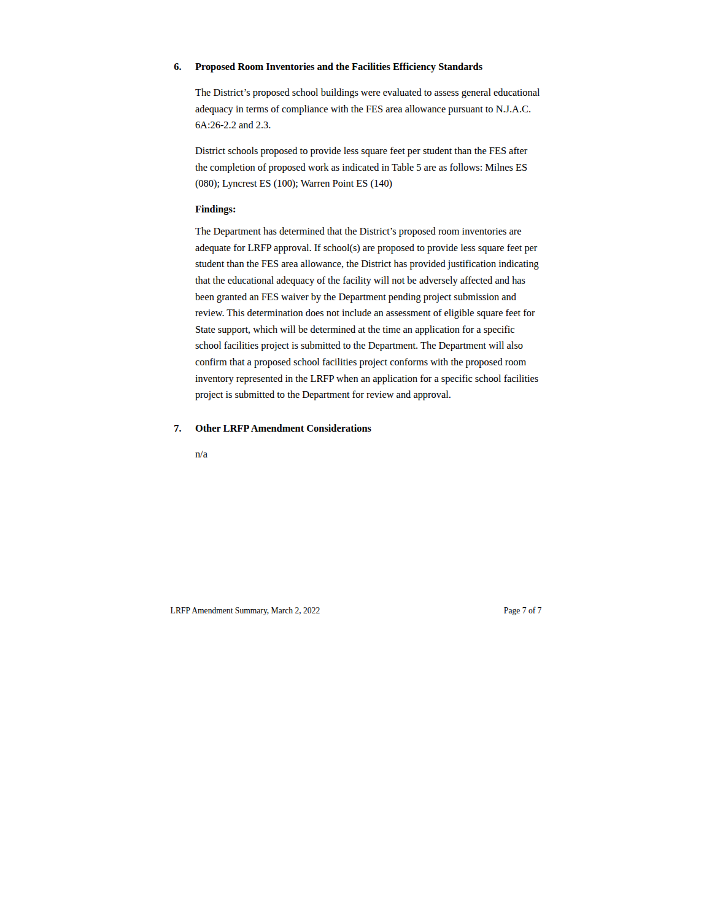6.
Proposed Room Inventories and the Facilities Efficiency Standards
The District’s proposed school buildings were evaluated to assess general educational adequacy in terms of compliance with the FES area allowance pursuant to N.J.A.C. 6A:26-2.2 and 2.3.
District schools proposed to provide less square feet per student than the FES after the completion of proposed work as indicated in Table 5 are as follows: Milnes ES (080); Lyncrest ES (100); Warren Point ES (140)
Findings:
The Department has determined that the District’s proposed room inventories are adequate for LRFP approval. If school(s) are proposed to provide less square feet per student than the FES area allowance, the District has provided justification indicating that the educational adequacy of the facility will not be adversely affected and has been granted an FES waiver by the Department pending project submission and review. This determination does not include an assessment of eligible square feet for State support, which will be determined at the time an application for a specific school facilities project is submitted to the Department. The Department will also confirm that a proposed school facilities project conforms with the proposed room inventory represented in the LRFP when an application for a specific school facilities project is submitted to the Department for review and approval.
7.
Other LRFP Amendment Considerations
n/a
LRFP Amendment Summary, March 2, 2022 Page 7 of 7